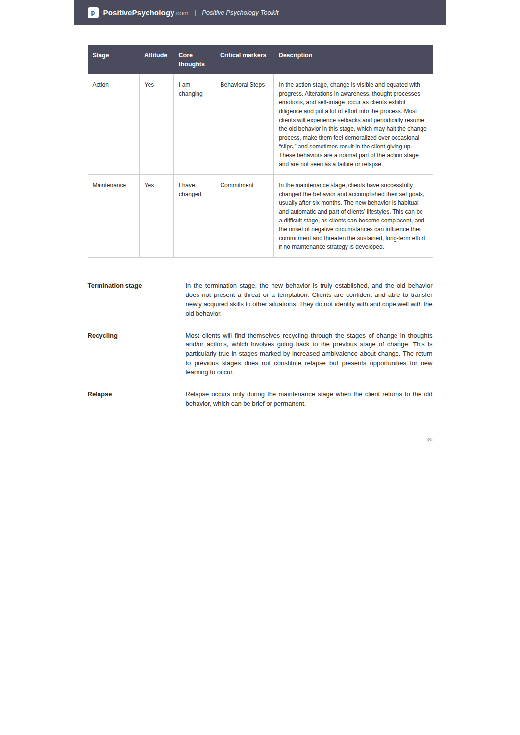p PositivePsychology.com | Positive Psychology Toolkit
| Stage | Attitude | Core thoughts | Critical markers | Description |
| --- | --- | --- | --- | --- |
| Action | Yes | I am changing | Behavioral Steps | In the action stage, change is visible and equated with progress. Alterations in awareness, thought processes, emotions, and self-image occur as clients exhibit diligence and put a lot of effort into the process. Most clients will experience setbacks and periodically resume the old behavior in this stage, which may halt the change process, make them feel demoralized over occasional “slips,” and sometimes result in the client giving up. These behaviors are a normal part of the action stage and are not seen as a failure or relapse. |
| Maintenance | Yes | I have changed | Commitment | In the maintenance stage, clients have successfully changed the behavior and accomplished their set goals, usually after six months. The new behavior is habitual and automatic and part of clients’ lifestyles. This can be a difficult stage, as clients can become complacent, and the onset of negative circumstances can influence their commitment and threaten the sustained, long-term effort if no maintenance strategy is developed. |
Termination stage
In the termination stage, the new behavior is truly established, and the old behavior does not present a threat or a temptation. Clients are confident and able to transfer newly acquired skills to other situations. They do not identify with and cope well with the old behavior.
Recycling
Most clients will find themselves recycling through the stages of change in thoughts and/or actions, which involves going back to the previous stage of change. This is particularly true in stages marked by increased ambivalence about change. The return to previous stages does not constitute relapse but presents opportunities for new learning to occur.
Relapse
Relapse occurs only during the maintenance stage when the client returns to the old behavior, which can be brief or permanent.
[8]